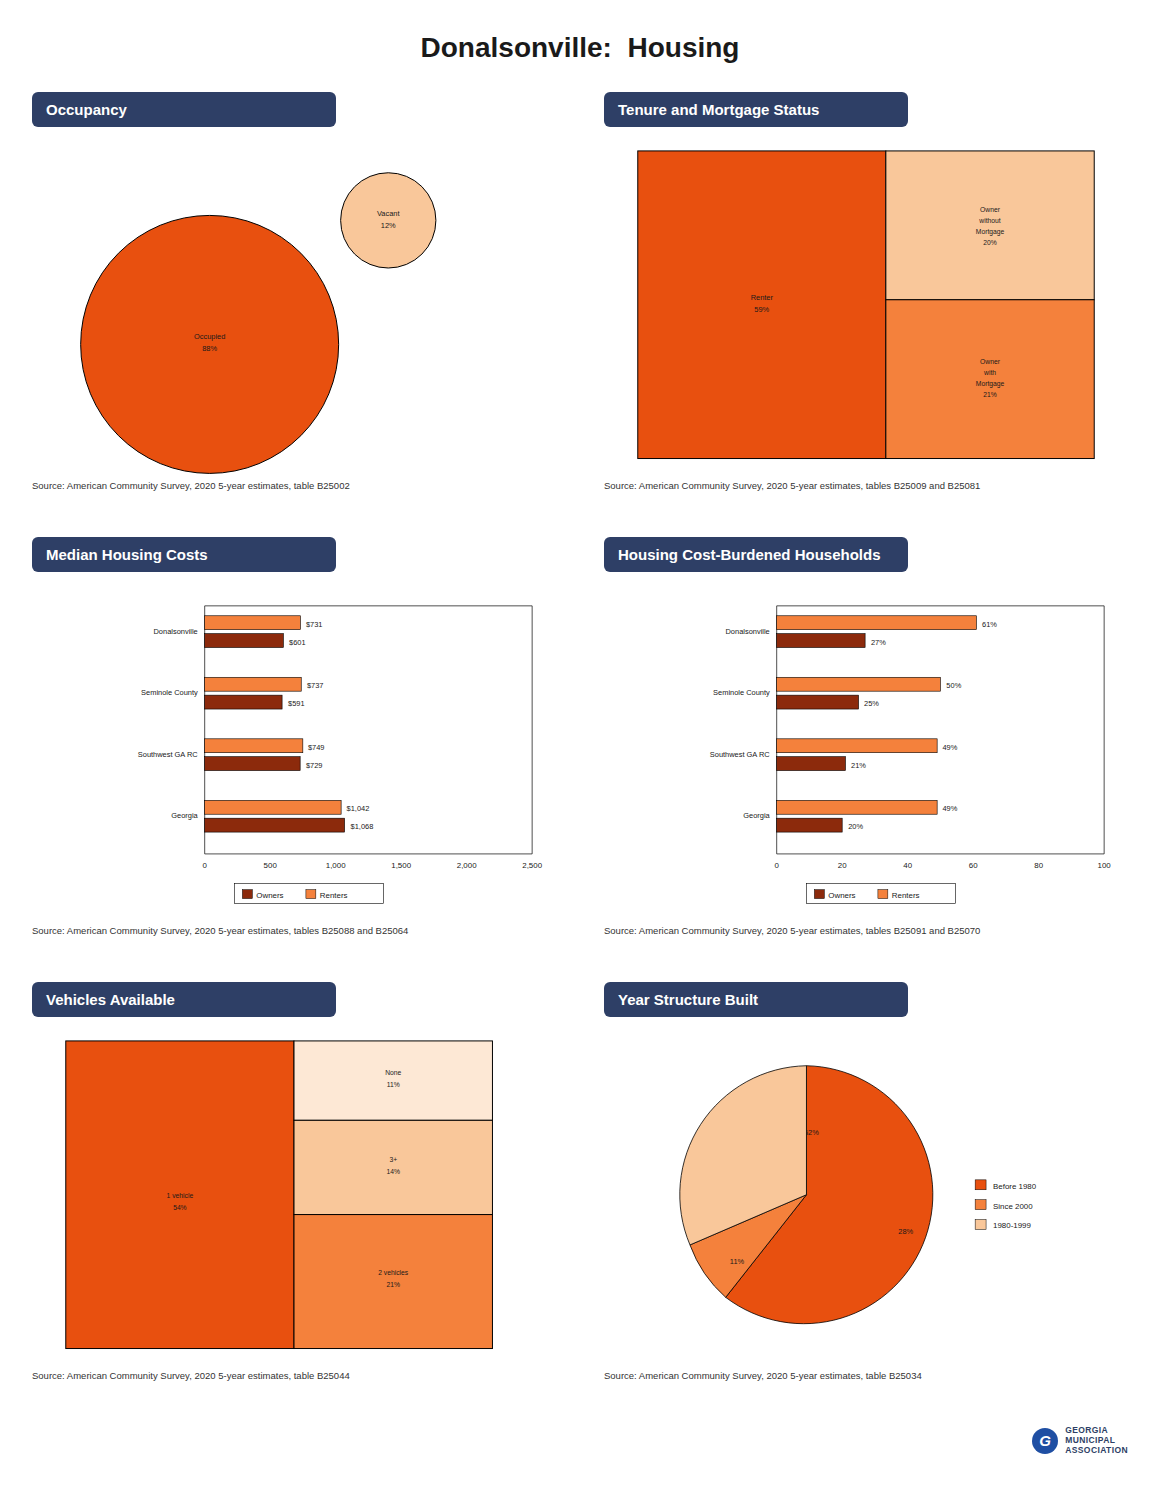Donalsonville: Housing
Occupancy
Occupied 88% Vacant 12%
Source: American Community Survey, 2020 5-year estimates, table B25002
Tenure and Mortgage Status
Renter 59% Owner without Mortgage 20% Owner with Mortgage 21%
Source: American Community Survey, 2020 5-year estimates, tables B25009 and B25081
Median Housing Costs
0 500 1,000 1,500 2,000 2,500 Donalsonville $731 $601 Seminole County $737 $591 Southwest GA RC $749 $729 Georgia $1,042 $1,068 Owners Renters
Source: American Community Survey, 2020 5-year estimates, tables B25088 and B25064
Housing Cost-Burdened Households
0 20 40 60 80 100 Donalsonville 61% 27% Seminole County 50% 25% Southwest GA RC 49% 21% Georgia 49% 20% Owners Renters
Source: American Community Survey, 2020 5-year estimates, tables B25091 and B25070
Vehicles Available
1 vehicle 54% None 11% 3+ 14% 2 vehicles 21%
Source: American Community Survey, 2020 5-year estimates, table B25044
Year Structure Built
62% 11% 28% Before 1980 Since 2000 1980-1999
Source: American Community Survey, 2020 5-year estimates, table B25034
G GEORGIA
MUNICIPAL
ASSOCIATION